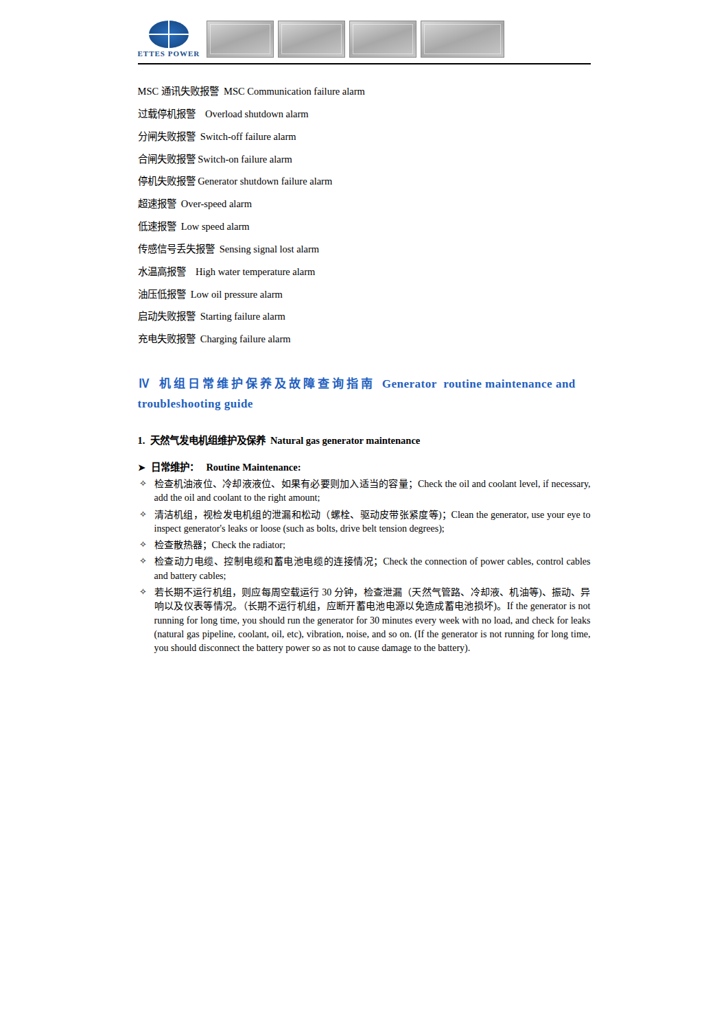ETTES POWER
MSC 通讯失败报警 MSC Communication failure alarm
过载停机报警 Overload shutdown alarm
分闸失败报警 Switch-off failure alarm
合闸失败报警 Switch-on failure alarm
停机失败报警 Generator shutdown failure alarm
超速报警 Over-speed alarm
低速报警 Low speed alarm
传感信号丢失报警 Sensing signal lost alarm
水温高报警 High water temperature alarm
油压低报警 Low oil pressure alarm
启动失败报警 Starting failure alarm
充电失败报警 Charging failure alarm
Ⅳ 机组日常维护保养及故障查询指南 Generator routine maintenance and troubleshooting guide
1. 天然气发电机组维护及保养 Natural gas generator maintenance
➤日常维护： Routine Maintenance:
检查机油液位、冷却液液位、如果有必要则加入适当的容量；Check the oil and coolant level, if necessary, add the oil and coolant to the right amount;
清洁机组，视检发电机组的泄漏和松动（螺栓、驱动皮带张紧度等)；Clean the generator, use your eye to inspect generator's leaks or loose (such as bolts, drive belt tension degrees);
检查散热器；Check the radiator;
检查动力电缆、控制电缆和蓄电池电缆的连接情况；Check the connection of power cables, control cables and battery cables;
若长期不运行机组，则应每周空载运行 30 分钟，检查泄漏（天然气管路、冷却液、机油等)、振动、异响以及仪表等情况。（长期不运行机组，应断开蓄电池电源以免造成蓄电池损坏)。If the generator is not running for long time, you should run the generator for 30 minutes every week with no load, and check for leaks (natural gas pipeline, coolant, oil, etc), vibration, noise, and so on. (If the generator is not running for long time, you should disconnect the battery power so as not to cause damage to the battery).